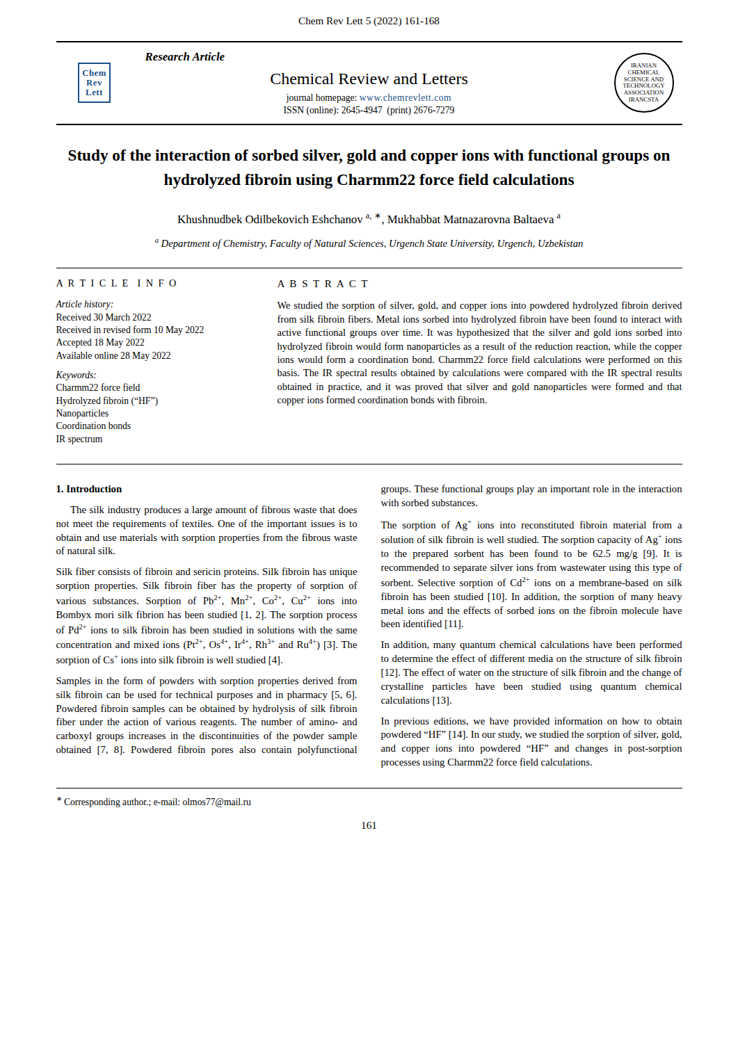Chem Rev Lett 5 (2022) 161-168
Chem
Rev
Lett
Research Article
Chemical Review and Letters
journal homepage: www.chemrevlett.com
ISSN (online): 2645-4947 (print) 2676-7279
IRANIAN CHEMICAL SCIENCE AND TECHNOLOGY ASSOCIATION
IRANCSTA
Study of the interaction of sorbed silver, gold and copper ions with functional groups on hydrolyzed fibroin using Charmm22 force field calculations
Khushnudbek Odilbekovich Eshchanov a, ∗, Mukhabbat Matnazarovna Baltaeva a
a Department of Chemistry, Faculty of Natural Sciences, Urgench State University, Urgench, Uzbekistan
A R T I C L E I N F O
Article history:
Received 30 March 2022
Received in revised form 10 May 2022
Accepted 18 May 2022
Available online 28 May 2022
Keywords:
Charmm22 force field
Hydrolyzed fibroin (“HF”)
Nanoparticles
Coordination bonds
IR spectrum
A B S T R A C T
We studied the sorption of silver, gold, and copper ions into powdered hydrolyzed fibroin derived from silk fibroin fibers. Metal ions sorbed into hydrolyzed fibroin have been found to interact with active functional groups over time. It was hypothesized that the silver and gold ions sorbed into hydrolyzed fibroin would form nanoparticles as a result of the reduction reaction, while the copper ions would form a coordination bond. Charmm22 force field calculations were performed on this basis. The IR spectral results obtained by calculations were compared with the IR spectral results obtained in practice, and it was proved that silver and gold nanoparticles were formed and that copper ions formed coordination bonds with fibroin.
1. Introduction
The silk industry produces a large amount of fibrous waste that does not meet the requirements of textiles. One of the important issues is to obtain and use materials with sorption properties from the fibrous waste of natural silk.
Silk fiber consists of fibroin and sericin proteins. Silk fibroin has unique sorption properties. Silk fibroin fiber has the property of sorption of various substances. Sorption of Pb2+, Mn2+, Co2+, Cu2+ ions into Bombyx mori silk fibrion has been studied [1, 2]. The sorption process of Pd2+ ions to silk fibroin has been studied in solutions with the same concentration and mixed ions (Pt2+, Os4+, Ir4+, Rh3+ and Ru4+) [3]. The sorption of Cs+ ions into silk fibroin is well studied [4].
Samples in the form of powders with sorption properties derived from silk fibroin can be used for technical purposes and in pharmacy [5, 6]. Powdered fibroin samples can be obtained by hydrolysis of silk fibroin fiber under the action of various reagents. The number of amino- and carboxyl groups increases in the discontinuities of the powder sample obtained [7, 8]. Powdered fibroin pores also contain polyfunctional groups. These functional groups play an important role in the interaction with sorbed substances.
The sorption of Ag+ ions into reconstituted fibroin material from a solution of silk fibroin is well studied. The sorption capacity of Ag+ ions to the prepared sorbent has been found to be 62.5 mg/g [9]. It is recommended to separate silver ions from wastewater using this type of sorbent. Selective sorption of Cd2+ ions on a membrane-based on silk fibroin has been studied [10]. In addition, the sorption of many heavy metal ions and the effects of sorbed ions on the fibroin molecule have been identified [11].
In addition, many quantum chemical calculations have been performed to determine the effect of different media on the structure of silk fibroin [12]. The effect of water on the structure of silk fibroin and the change of crystalline particles have been studied using quantum chemical calculations [13].
In previous editions, we have provided information on how to obtain powdered “HF” [14]. In our study, we studied the sorption of silver, gold, and copper ions into powdered “HF” and changes in post-sorption processes using Charmm22 force field calculations.
∗ Corresponding author.; e-mail: olmos77@mail.ru
161